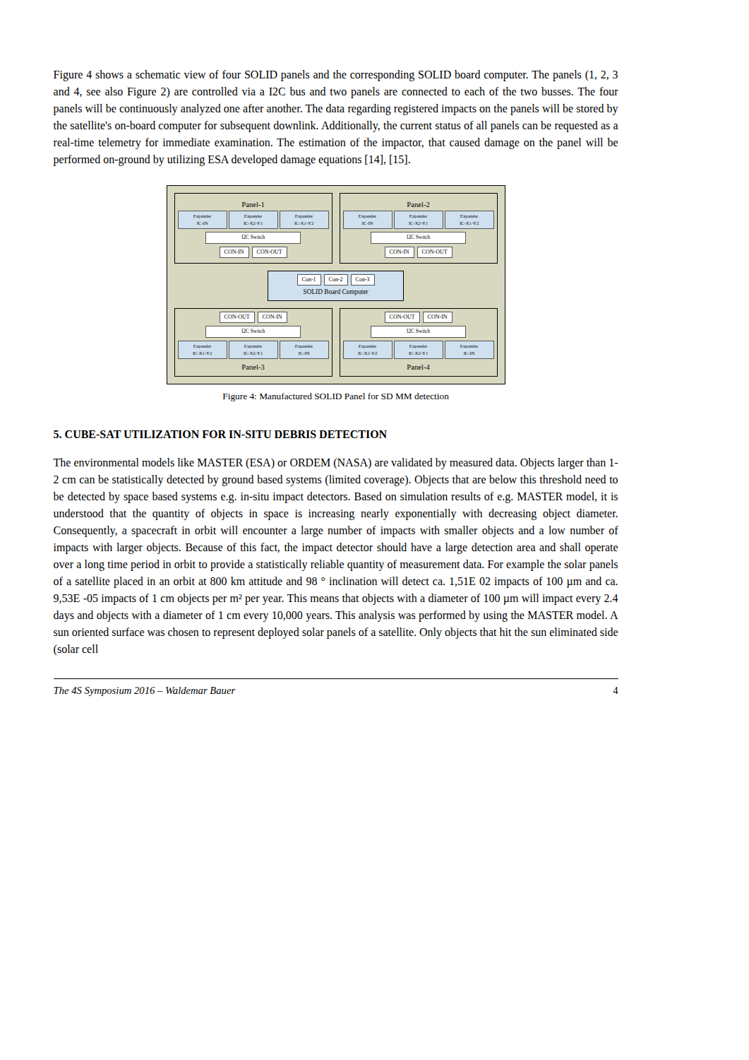Figure 4 shows a schematic view of four SOLID panels and the corresponding SOLID board computer. The panels (1, 2, 3 and 4, see also Figure 2) are controlled via a I2C bus and two panels are connected to each of the two busses. The four panels will be continuously analyzed one after another. The data regarding registered impacts on the panels will be stored by the satellite's on-board computer for subsequent downlink. Additionally, the current status of all panels can be requested as a real-time telemetry for immediate examination. The estimation of the impactor, that caused damage on the panel will be performed on-ground by utilizing ESA developed damage equations [14], [15].
Panel-1
Expander
IC-IN
Expander
IC-X2-Y1
Expander
IC-X1-Y2
I2C Switch
CON-IN
CON-OUT
Panel-2
Expander
IC-IN
Expander
IC-X2-Y1
Expander
IC-X1-Y2
I2C Switch
CON-IN
CON-OUT
Con-1
Con-2
Con-3
SOLID Board Computer
CON-OUT
CON-IN
I2C Switch
Expander
IC-X1-Y2
Expander
IC-X2-Y1
Expander
IC-IN
Panel-3
CON-OUT
CON-IN
I2C Switch
Expander
IC-X1-Y2
Expander
IC-X2-Y1
Expander
IC-IN
Panel-4
Figure 4: Manufactured SOLID Panel for SD MM detection
5. CUBE-SAT UTILIZATION FOR IN-SITU DEBRIS DETECTION
The environmental models like MASTER (ESA) or ORDEM (NASA) are validated by measured data. Objects larger than 1-2 cm can be statistically detected by ground based systems (limited coverage). Objects that are below this threshold need to be detected by space based systems e.g. in-situ impact detectors. Based on simulation results of e.g. MASTER model, it is understood that the quantity of objects in space is increasing nearly exponentially with decreasing object diameter. Consequently, a spacecraft in orbit will encounter a large number of impacts with smaller objects and a low number of impacts with larger objects. Because of this fact, the impact detector should have a large detection area and shall operate over a long time period in orbit to provide a statistically reliable quantity of measurement data. For example the solar panels of a satellite placed in an orbit at 800 km attitude and 98 ° inclination will detect ca. 1,51E 02 impacts of 100 µm and ca. 9,53E -05 impacts of 1 cm objects per m² per year. This means that objects with a diameter of 100 µm will impact every 2.4 days and objects with a diameter of 1 cm every 10,000 years. This analysis was performed by using the MASTER model. A sun oriented surface was chosen to represent deployed solar panels of a satellite. Only objects that hit the sun eliminated side (solar cell
The 4S Symposium 2016 – Waldemar Bauer 4